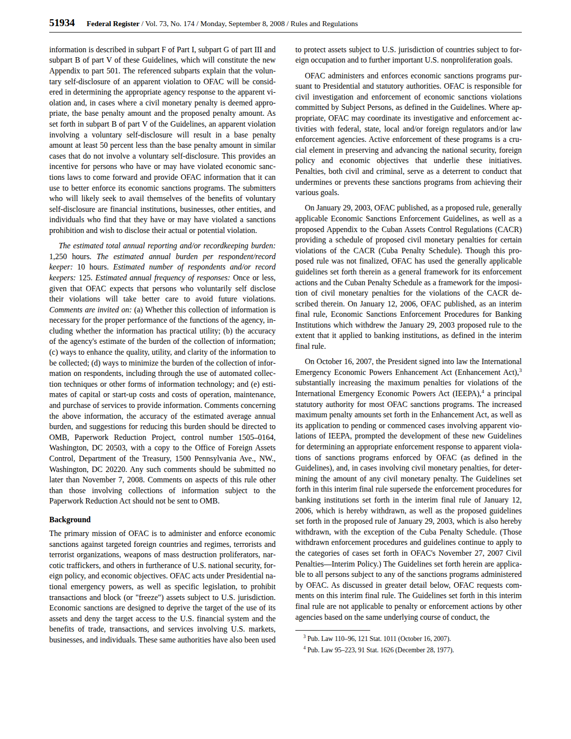51934 Federal Register / Vol. 73, No. 174 / Monday, September 8, 2008 / Rules and Regulations
information is described in subpart F of Part I, subpart G of part III and subpart B of part V of these Guidelines, which will constitute the new Appendix to part 501. The referenced subparts explain that the voluntary self-disclosure of an apparent violation to OFAC will be considered in determining the appropriate agency response to the apparent violation and, in cases where a civil monetary penalty is deemed appropriate, the base penalty amount and the proposed penalty amount. As set forth in subpart B of part V of the Guidelines, an apparent violation involving a voluntary self-disclosure will result in a base penalty amount at least 50 percent less than the base penalty amount in similar cases that do not involve a voluntary self-disclosure. This provides an incentive for persons who have or may have violated economic sanctions laws to come forward and provide OFAC information that it can use to better enforce its economic sanctions programs. The submitters who will likely seek to avail themselves of the benefits of voluntary self-disclosure are financial institutions, businesses, other entities, and individuals who find that they have or may have violated a sanctions prohibition and wish to disclose their actual or potential violation.
The estimated total annual reporting and/or recordkeeping burden: 1,250 hours. The estimated annual burden per respondent/record keeper: 10 hours. Estimated number of respondents and/or record keepers: 125. Estimated annual frequency of responses: Once or less, given that OFAC expects that persons who voluntarily self disclose their violations will take better care to avoid future violations. Comments are invited on: (a) Whether this collection of information is necessary for the proper performance of the functions of the agency, including whether the information has practical utility; (b) the accuracy of the agency's estimate of the burden of the collection of information; (c) ways to enhance the quality, utility, and clarity of the information to be collected; (d) ways to minimize the burden of the collection of information on respondents, including through the use of automated collection techniques or other forms of information technology; and (e) estimates of capital or start-up costs and costs of operation, maintenance, and purchase of services to provide information. Comments concerning the above information, the accuracy of the estimated average annual burden, and suggestions for reducing this burden should be directed to OMB, Paperwork Reduction Project, control number 1505–0164, Washington, DC 20503, with a copy to the Office of Foreign Assets Control, Department of the Treasury, 1500 Pennsylvania Ave., NW., Washington, DC 20220. Any such comments should be submitted no later than November 7, 2008. Comments on aspects of this rule other than those involving collections of information subject to the Paperwork Reduction Act should not be sent to OMB.
Background
The primary mission of OFAC is to administer and enforce economic sanctions against targeted foreign countries and regimes, terrorists and terrorist organizations, weapons of mass destruction proliferators, narcotic traffickers, and others in furtherance of U.S. national security, foreign policy, and economic objectives. OFAC acts under Presidential national emergency powers, as well as specific legislation, to prohibit transactions and block (or "freeze") assets subject to U.S. jurisdiction. Economic sanctions are designed to deprive the target of the use of its assets and deny the target access to the U.S. financial system and the benefits of trade, transactions, and services involving U.S. markets, businesses, and individuals. These same authorities have also been used to protect assets subject to U.S. jurisdiction of countries subject to foreign occupation and to further important U.S. nonproliferation goals.
OFAC administers and enforces economic sanctions programs pursuant to Presidential and statutory authorities. OFAC is responsible for civil investigation and enforcement of economic sanctions violations committed by Subject Persons, as defined in the Guidelines. Where appropriate, OFAC may coordinate its investigative and enforcement activities with federal, state, local and/or foreign regulators and/or law enforcement agencies. Active enforcement of these programs is a crucial element in preserving and advancing the national security, foreign policy and economic objectives that underlie these initiatives. Penalties, both civil and criminal, serve as a deterrent to conduct that undermines or prevents these sanctions programs from achieving their various goals.
On January 29, 2003, OFAC published, as a proposed rule, generally applicable Economic Sanctions Enforcement Guidelines, as well as a proposed Appendix to the Cuban Assets Control Regulations (CACR) providing a schedule of proposed civil monetary penalties for certain violations of the CACR (Cuba Penalty Schedule). Though this proposed rule was not finalized, OFAC has used the generally applicable guidelines set forth therein as a general framework for its enforcement actions and the Cuban Penalty Schedule as a framework for the imposition of civil monetary penalties for the violations of the CACR described therein. On January 12, 2006, OFAC published, as an interim final rule, Economic Sanctions Enforcement Procedures for Banking Institutions which withdrew the January 29, 2003 proposed rule to the extent that it applied to banking institutions, as defined in the interim final rule.
On October 16, 2007, the President signed into law the International Emergency Economic Powers Enhancement Act (Enhancement Act),3 substantially increasing the maximum penalties for violations of the International Emergency Economic Powers Act (IEEPA),4 a principal statutory authority for most OFAC sanctions programs. The increased maximum penalty amounts set forth in the Enhancement Act, as well as its application to pending or commenced cases involving apparent violations of IEEPA, prompted the development of these new Guidelines for determining an appropriate enforcement response to apparent violations of sanctions programs enforced by OFAC (as defined in the Guidelines), and, in cases involving civil monetary penalties, for determining the amount of any civil monetary penalty. The Guidelines set forth in this interim final rule supersede the enforcement procedures for banking institutions set forth in the interim final rule of January 12, 2006, which is hereby withdrawn, as well as the proposed guidelines set forth in the proposed rule of January 29, 2003, which is also hereby withdrawn, with the exception of the Cuba Penalty Schedule. (Those withdrawn enforcement procedures and guidelines continue to apply to the categories of cases set forth in OFAC's November 27, 2007 Civil Penalties—Interim Policy.) The Guidelines set forth herein are applicable to all persons subject to any of the sanctions programs administered by OFAC. As discussed in greater detail below, OFAC requests comments on this interim final rule. The Guidelines set forth in this interim final rule are not applicable to penalty or enforcement actions by other agencies based on the same underlying course of conduct, the
3 Pub. Law 110–96, 121 Stat. 1011 (October 16, 2007).
4 Pub. Law 95–223, 91 Stat. 1626 (December 28, 1977).